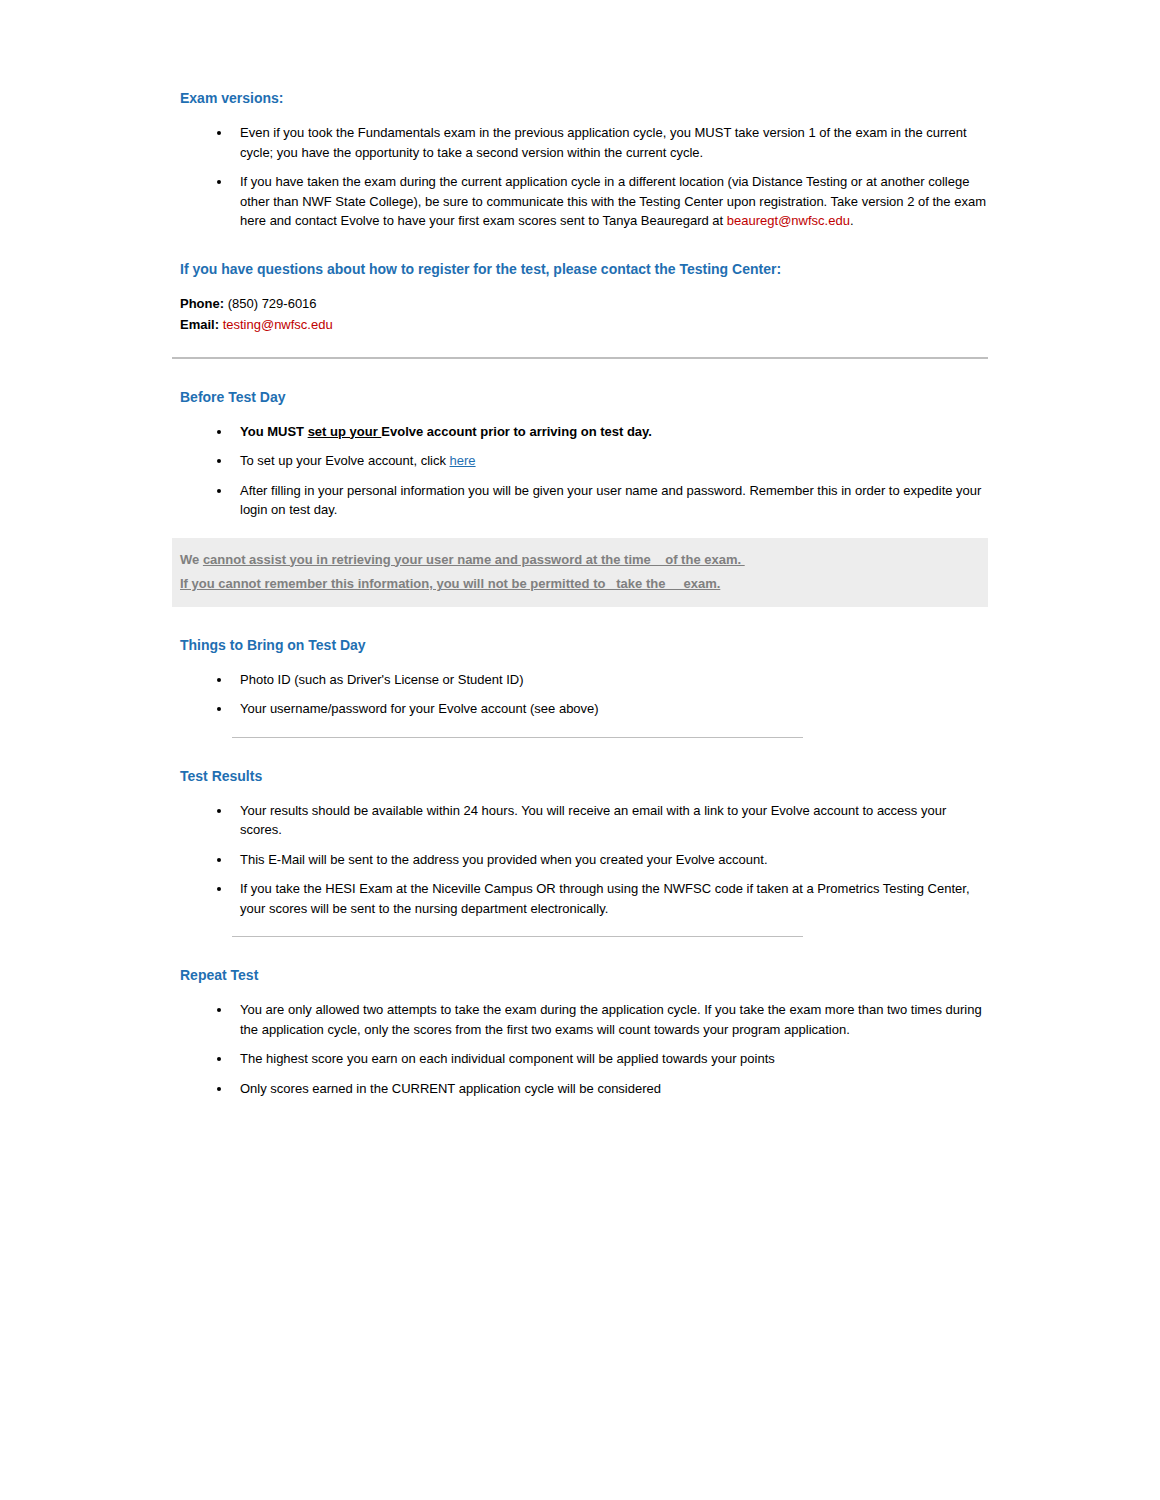Exam versions:
Even if you took the Fundamentals exam in the previous application cycle, you MUST take version 1 of the exam in the current cycle; you have the opportunity to take a second version within the current cycle.
If you have taken the exam during the current application cycle in a different location (via Distance Testing or at another college other than NWF State College), be sure to communicate this with the Testing Center upon registration. Take version 2 of the exam here and contact Evolve to have your first exam scores sent to Tanya Beauregard at beauregt@nwfsc.edu.
If you have questions about how to register for the test, please contact the Testing Center:
Phone: (850) 729-6016
Email: testing@nwfsc.edu
Before Test Day
You MUST set up your Evolve account prior to arriving on test day.
To set up your Evolve account, click here
After filling in your personal information you will be given your user name and password. Remember this in order to expedite your login on test day.
We cannot assist you in retrieving your user name and password at the time of the exam.
If you cannot remember this information, you will not be permitted to take the exam.
Things to Bring on Test Day
Photo ID (such as Driver's License or Student ID)
Your username/password for your Evolve account (see above)
Test Results
Your results should be available within 24 hours. You will receive an email with a link to your Evolve account to access your scores.
This E-Mail will be sent to the address you provided when you created your Evolve account.
If you take the HESI Exam at the Niceville Campus OR through using the NWFSC code if taken at a Prometrics Testing Center, your scores will be sent to the nursing department electronically.
Repeat Test
You are only allowed two attempts to take the exam during the application cycle. If you take the exam more than two times during the application cycle, only the scores from the first two exams will count towards your program application.
The highest score you earn on each individual component will be applied towards your points
Only scores earned in the CURRENT application cycle will be considered